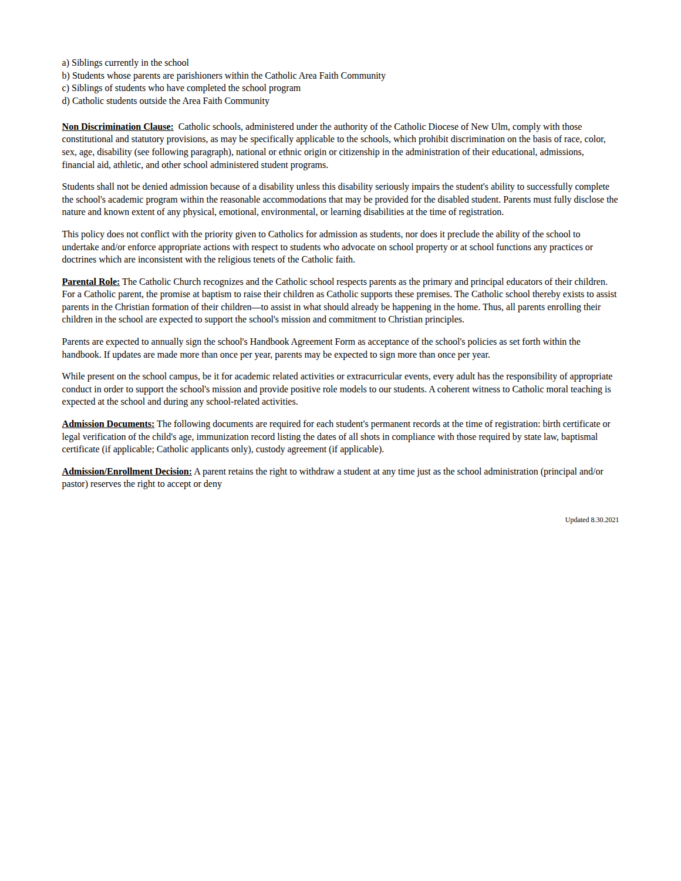a) Siblings currently in the school
b) Students whose parents are parishioners within the Catholic Area Faith Community
c) Siblings of students who have completed the school program
d) Catholic students outside the Area Faith Community
Non Discrimination Clause: Catholic schools, administered under the authority of the Catholic Diocese of New Ulm, comply with those constitutional and statutory provisions, as may be specifically applicable to the schools, which prohibit discrimination on the basis of race, color, sex, age, disability (see following paragraph), national or ethnic origin or citizenship in the administration of their educational, admissions, financial aid, athletic, and other school administered student programs.
Students shall not be denied admission because of a disability unless this disability seriously impairs the student's ability to successfully complete the school's academic program within the reasonable accommodations that may be provided for the disabled student. Parents must fully disclose the nature and known extent of any physical, emotional, environmental, or learning disabilities at the time of registration.
This policy does not conflict with the priority given to Catholics for admission as students, nor does it preclude the ability of the school to undertake and/or enforce appropriate actions with respect to students who advocate on school property or at school functions any practices or doctrines which are inconsistent with the religious tenets of the Catholic faith.
Parental Role: The Catholic Church recognizes and the Catholic school respects parents as the primary and principal educators of their children. For a Catholic parent, the promise at baptism to raise their children as Catholic supports these premises. The Catholic school thereby exists to assist parents in the Christian formation of their children—to assist in what should already be happening in the home. Thus, all parents enrolling their children in the school are expected to support the school's mission and commitment to Christian principles.
Parents are expected to annually sign the school's Handbook Agreement Form as acceptance of the school's policies as set forth within the handbook. If updates are made more than once per year, parents may be expected to sign more than once per year.
While present on the school campus, be it for academic related activities or extracurricular events, every adult has the responsibility of appropriate conduct in order to support the school's mission and provide positive role models to our students. A coherent witness to Catholic moral teaching is expected at the school and during any school-related activities.
Admission Documents: The following documents are required for each student's permanent records at the time of registration: birth certificate or legal verification of the child's age, immunization record listing the dates of all shots in compliance with those required by state law, baptismal certificate (if applicable; Catholic applicants only), custody agreement (if applicable).
Admission/Enrollment Decision: A parent retains the right to withdraw a student at any time just as the school administration (principal and/or pastor) reserves the right to accept or deny
Updated 8.30.2021